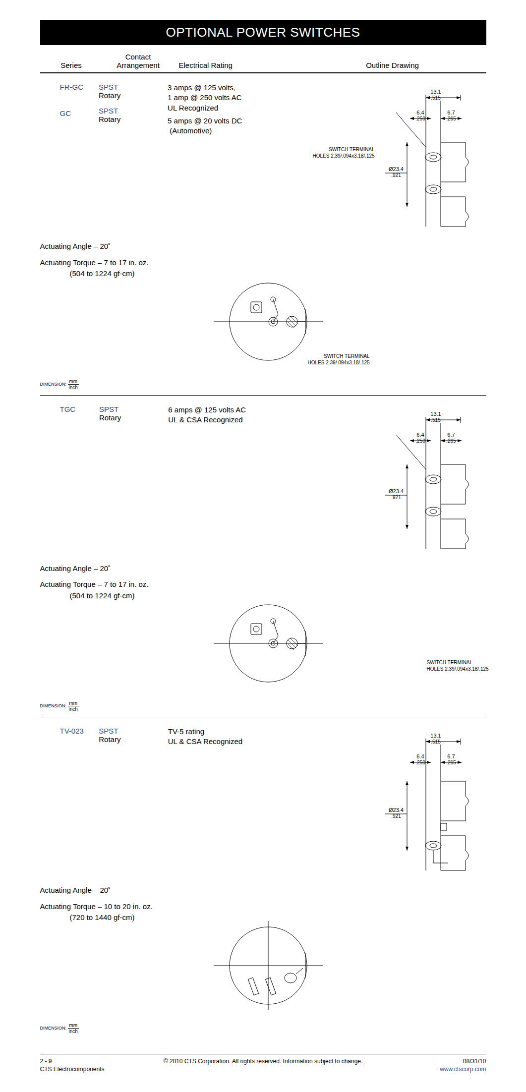OPTIONAL POWER SWITCHES
| Series | Contact Arrangement | Electrical Rating | Outline Drawing |
| FR-GC GC | SPST Rotary SPST Rotary | 3 amps @ 125 volts, 1 amp @ 250 volts AC UL Recognized 5 amps @ 20 volts DC (Automotive) | 13.1 .515 6.4 .250 6.7 .265 Ø23.4 .921 |
Actuating Angle – 20˚
Actuating Torque – 7 to 17 in. oz.
(504 to 1224 gf-cm)
DIMENSION: mm inch
| TGC | SPST Rotary | 6 amps @ 125 volts AC UL & CSA Recognized | 13.1 .515 6.4 .250 6.7 .265 Ø23.4 .921 |
Actuating Angle – 20˚
Actuating Torque – 7 to 17 in. oz.
(504 to 1224 gf-cm)
DIMENSION: mm inch
| TV-023 | SPST Rotary | TV-5 rating UL & CSA Recognized | 13.1 .515 6.4 .250 6.7 .265 Ø23.4 .921 |
Actuating Angle – 20˚
Actuating Torque – 10 to 20 in. oz.
(720 to 1440 gf-cm)
DIMENSION: mm inch
SWITCH TERMINAL
HOLES 2.39/.094x3.18/.125
SWITCH TERMINAL
HOLES 2.39/.094x3.18/.125
SWITCH TERMINAL
HOLES 2.39/.094x3.18/.125
2 - 9
CTS Electrocomponents
© 2010 CTS Corporation. All rights reserved. Information subject to change.
08/31/10
www.ctscorp.com